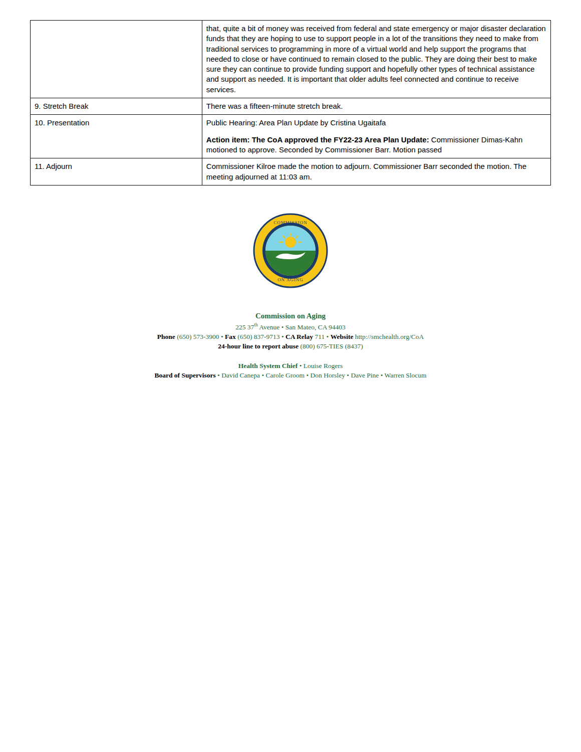| | that, quite a bit of money was received from federal and state emergency or major disaster declaration funds that they are hoping to use to support people in a lot of the transitions they need to make from traditional services to programming in more of a virtual world and help support the programs that needed to close or have continued to remain closed to the public. They are doing their best to make sure they can continue to provide funding support and hopefully other types of technical assistance and support as needed. It is important that older adults feel connected and continue to receive services. |
| 9. Stretch Break | There was a fifteen-minute stretch break. |
| 10. Presentation | Public Hearing: Area Plan Update by Cristina Ugaitafa Action item: The CoA approved the FY22-23 Area Plan Update: Commissioner Dimas-Kahn motioned to approve. Seconded by Commissioner Barr. Motion passed |
| 11. Adjourn | Commissioner Kilroe made the motion to adjourn. Commissioner Barr seconded the motion. The meeting adjourned at 11:03 am. |
COMMISSION ON AGING
Commission on Aging
225 37th Avenue • San Mateo, CA 94403
Phone (650) 573-3900 • Fax (650) 837-9713 • CA Relay 711 • Website http://smchealth.org/CoA
24-hour line to report abuse (800) 675-TIES (8437)
Health System Chief • Louise Rogers
Board of Supervisors • David Canepa • Carole Groom • Don Horsley • Dave Pine • Warren Slocum